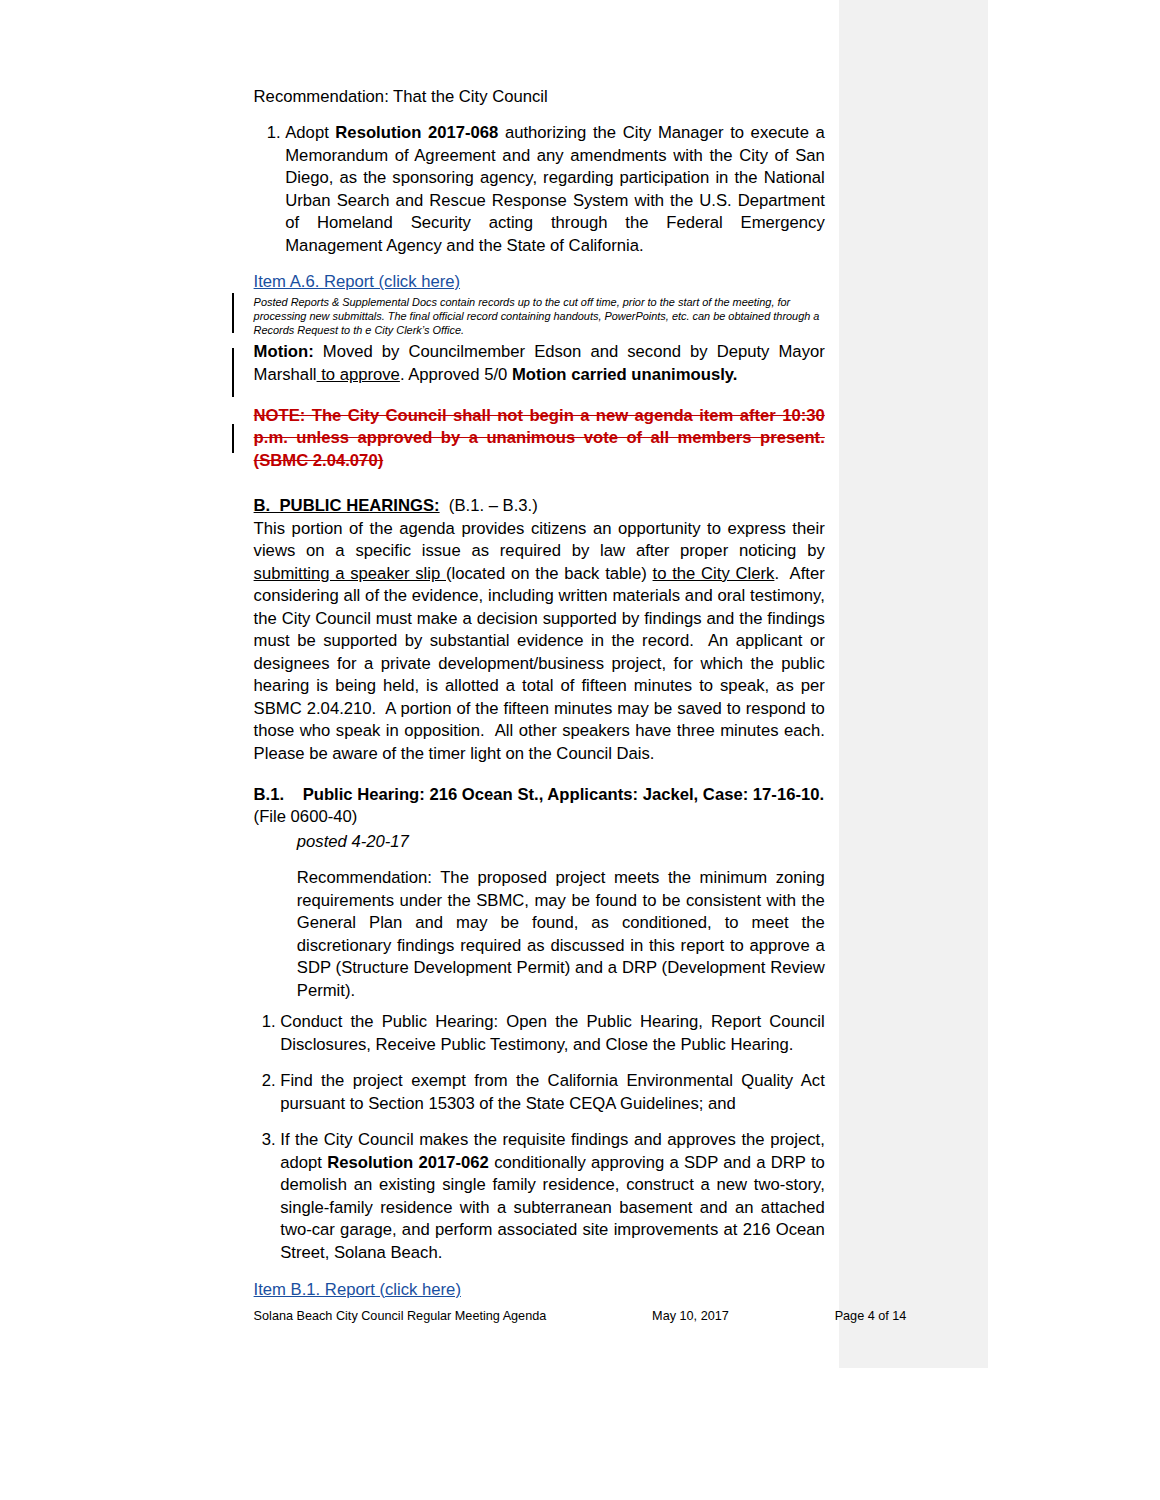Recommendation: That the City Council
Adopt Resolution 2017-068 authorizing the City Manager to execute a Memorandum of Agreement and any amendments with the City of San Diego, as the sponsoring agency, regarding participation in the National Urban Search and Rescue Response System with the U.S. Department of Homeland Security acting through the Federal Emergency Management Agency and the State of California.
Item A.6. Report (click here)
Posted Reports & Supplemental Docs contain records up to the cut off time, prior to the start of the meeting, for processing new submittals. The final official record containing handouts, PowerPoints, etc. can be obtained through a Records Request to th e City Clerk’s Office.
Motion: Moved by Councilmember Edson and second by Deputy Mayor Marshall to approve. Approved 5/0 Motion carried unanimously.
NOTE: The City Council shall not begin a new agenda item after 10:30 p.m. unless approved by a unanimous vote of all members present. (SBMC 2.04.070)
B. PUBLIC HEARINGS: (B.1. – B.3.)
This portion of the agenda provides citizens an opportunity to express their views on a specific issue as required by law after proper noticing by submitting a speaker slip (located on the back table) to the City Clerk. After considering all of the evidence, including written materials and oral testimony, the City Council must make a decision supported by findings and the findings must be supported by substantial evidence in the record. An applicant or designees for a private development/business project, for which the public hearing is being held, is allotted a total of fifteen minutes to speak, as per SBMC 2.04.210. A portion of the fifteen minutes may be saved to respond to those who speak in opposition. All other speakers have three minutes each. Please be aware of the timer light on the Council Dais.
B.1. Public Hearing: 216 Ocean St., Applicants: Jackel, Case: 17-16-10. (File 0600-40)
posted 4-20-17
Recommendation: The proposed project meets the minimum zoning requirements under the SBMC, may be found to be consistent with the General Plan and may be found, as conditioned, to meet the discretionary findings required as discussed in this report to approve a SDP (Structure Development Permit) and a DRP (Development Review Permit).
Conduct the Public Hearing: Open the Public Hearing, Report Council Disclosures, Receive Public Testimony, and Close the Public Hearing.
Find the project exempt from the California Environmental Quality Act pursuant to Section 15303 of the State CEQA Guidelines; and
If the City Council makes the requisite findings and approves the project, adopt Resolution 2017-062 conditionally approving a SDP and a DRP to demolish an existing single family residence, construct a new two-story, single-family residence with a subterranean basement and an attached two-car garage, and perform associated site improvements at 216 Ocean Street, Solana Beach.
Item B.1. Report (click here)
Solana Beach City Council Regular Meeting Agenda
May 10, 2017
Page 4 of 14